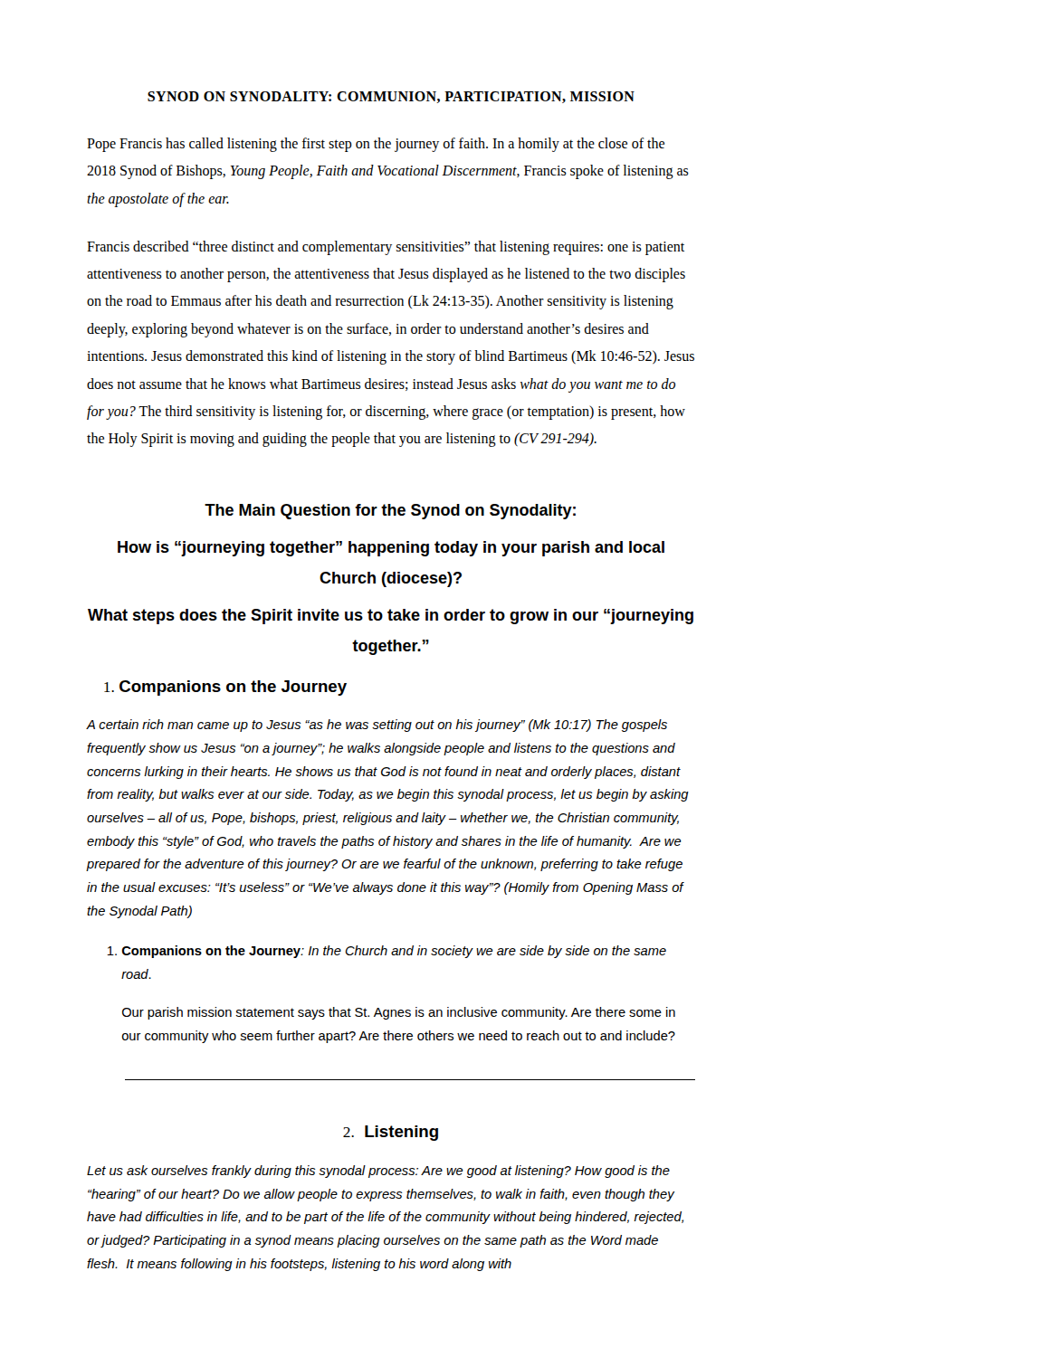Synod on Synodality: Communion, Participation, Mission
Pope Francis has called listening the first step on the journey of faith. In a homily at the close of the 2018 Synod of Bishops, Young People, Faith and Vocational Discernment, Francis spoke of listening as the apostolate of the ear.
Francis described “three distinct and complementary sensitivities” that listening requires: one is patient attentiveness to another person, the attentiveness that Jesus displayed as he listened to the two disciples on the road to Emmaus after his death and resurrection (Lk 24:13-35). Another sensitivity is listening deeply, exploring beyond whatever is on the surface, in order to understand another’s desires and intentions. Jesus demonstrated this kind of listening in the story of blind Bartimeus (Mk 10:46-52). Jesus does not assume that he knows what Bartimeus desires; instead Jesus asks what do you want me to do for you? The third sensitivity is listening for, or discerning, where grace (or temptation) is present, how the Holy Spirit is moving and guiding the people that you are listening to (CV 291-294).
The Main Question for the Synod on Synodality:
How is “journeying together” happening today in your parish and local Church (diocese)?
What steps does the Spirit invite us to take in order to grow in our “journeying together.”
Companions on the Journey
A certain rich man came up to Jesus “as he was setting out on his journey” (Mk 10:17) The gospels frequently show us Jesus “on a journey”; he walks alongside people and listens to the questions and concerns lurking in their hearts. He shows us that God is not found in neat and orderly places, distant from reality, but walks ever at our side. Today, as we begin this synodal process, let us begin by asking ourselves – all of us, Pope, bishops, priest, religious and laity – whether we, the Christian community, embody this “style” of God, who travels the paths of history and shares in the life of humanity. Are we prepared for the adventure of this journey? Or are we fearful of the unknown, preferring to take refuge in the usual excuses: “It’s useless” or “We’ve always done it this way”? (Homily from Opening Mass of the Synodal Path)
Companions on the Journey: In the Church and in society we are side by side on the same road.
Our parish mission statement says that St. Agnes is an inclusive community. Are there some in our community who seem further apart? Are there others we need to reach out to and include?
2. Listening
Let us ask ourselves frankly during this synodal process: Are we good at listening? How good is the “hearing” of our heart? Do we allow people to express themselves, to walk in faith, even though they have had difficulties in life, and to be part of the life of the community without being hindered, rejected, or judged? Participating in a synod means placing ourselves on the same path as the Word made flesh. It means following in his footsteps, listening to his word along with